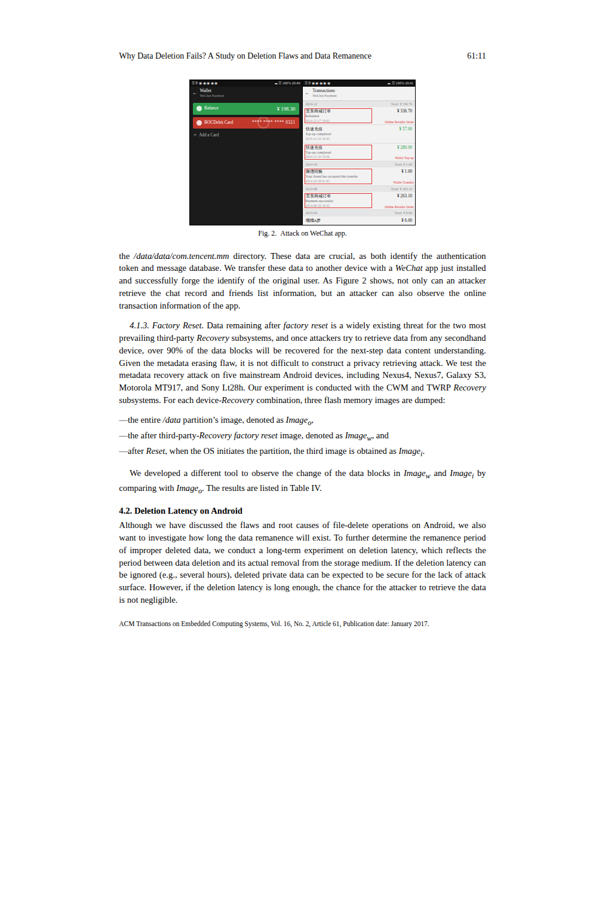Why Data Deletion Fails? A Study on Deletion Flaws and Data Remanence
61:11
☰ ⚲ ◉ ◉ ◉ ◉ ◉☁ ☰ 100% 20:40
←WalletWeChat Payment
Balance
¥ 198.30
BOCDebit Card
**** **** **** 0321
+Add a Card
☰ ⚲ ◉ ◉ ◉ ◉ ◉☁ ☰ 100% 20:41
←TransactionsWeChat Payment
2014-12 Total: ¥ 336.70
京东商城订单 Refunded 2014-12-17 19:02
¥ 336.70
Online Retailer Order
快速充值 Top-up completed 2014-12-16 19:45
¥ 57.00
快速充值 Top-up completed 2014-12-16 19:46
¥ 280.00
Wallet Top-up
2014-10 Total: ¥ 1.00
微信转账 Your friend has accepted this transfer 2014-10-28 01:45
¥ 1.00
Wallet Transfer
2014-08 Total: ¥ 263.10
京东商城订单 Payment successful 2014-08-18 16:42
¥ 263.10
Online Retailer Order
2014-04 Total: ¥ 6.00
哦哦A梦
¥ 6.00
Fig. 2. Attack on WeChat app.
the /data/data/com.tencent.mm directory. These data are crucial, as both identify the authentication token and message database. We transfer these data to another device with a WeChat app just installed and successfully forge the identify of the original user. As Figure 2 shows, not only can an attacker retrieve the chat record and friends list information, but an attacker can also observe the online transaction information of the app.
4.1.3. Factory Reset. Data remaining after factory reset is a widely existing threat for the two most prevailing third-party Recovery subsystems, and once attackers try to retrieve data from any secondhand device, over 90% of the data blocks will be recovered for the next-step data content understanding. Given the metadata erasing flaw, it is not difficult to construct a privacy retrieving attack. We test the metadata recovery attack on five mainstream Android devices, including Nexus4, Nexus7, Galaxy S3, Motorola MT917, and Sony Lt28h. Our experiment is conducted with the CWM and TWRP Recovery subsystems. For each device-Recovery combination, three flash memory images are dumped:
—the entire /data partition’s image, denoted as Imageo,
—the after third-party-Recovery factory reset image, denoted as Imagew, and
—after Reset, when the OS initiates the partition, the third image is obtained as Imagei.
We developed a different tool to observe the change of the data blocks in Imagew and Imagei by comparing with Imageo. The results are listed in Table IV.
4.2. Deletion Latency on Android
Although we have discussed the flaws and root causes of file-delete operations on Android, we also want to investigate how long the data remanence will exist. To further determine the remanence period of improper deleted data, we conduct a long-term experiment on deletion latency, which reflects the period between data deletion and its actual removal from the storage medium. If the deletion latency can be ignored (e.g., several hours), deleted private data can be expected to be secure for the lack of attack surface. However, if the deletion latency is long enough, the chance for the attacker to retrieve the data is not negligible.
ACM Transactions on Embedded Computing Systems, Vol. 16, No. 2, Article 61, Publication date: January 2017.